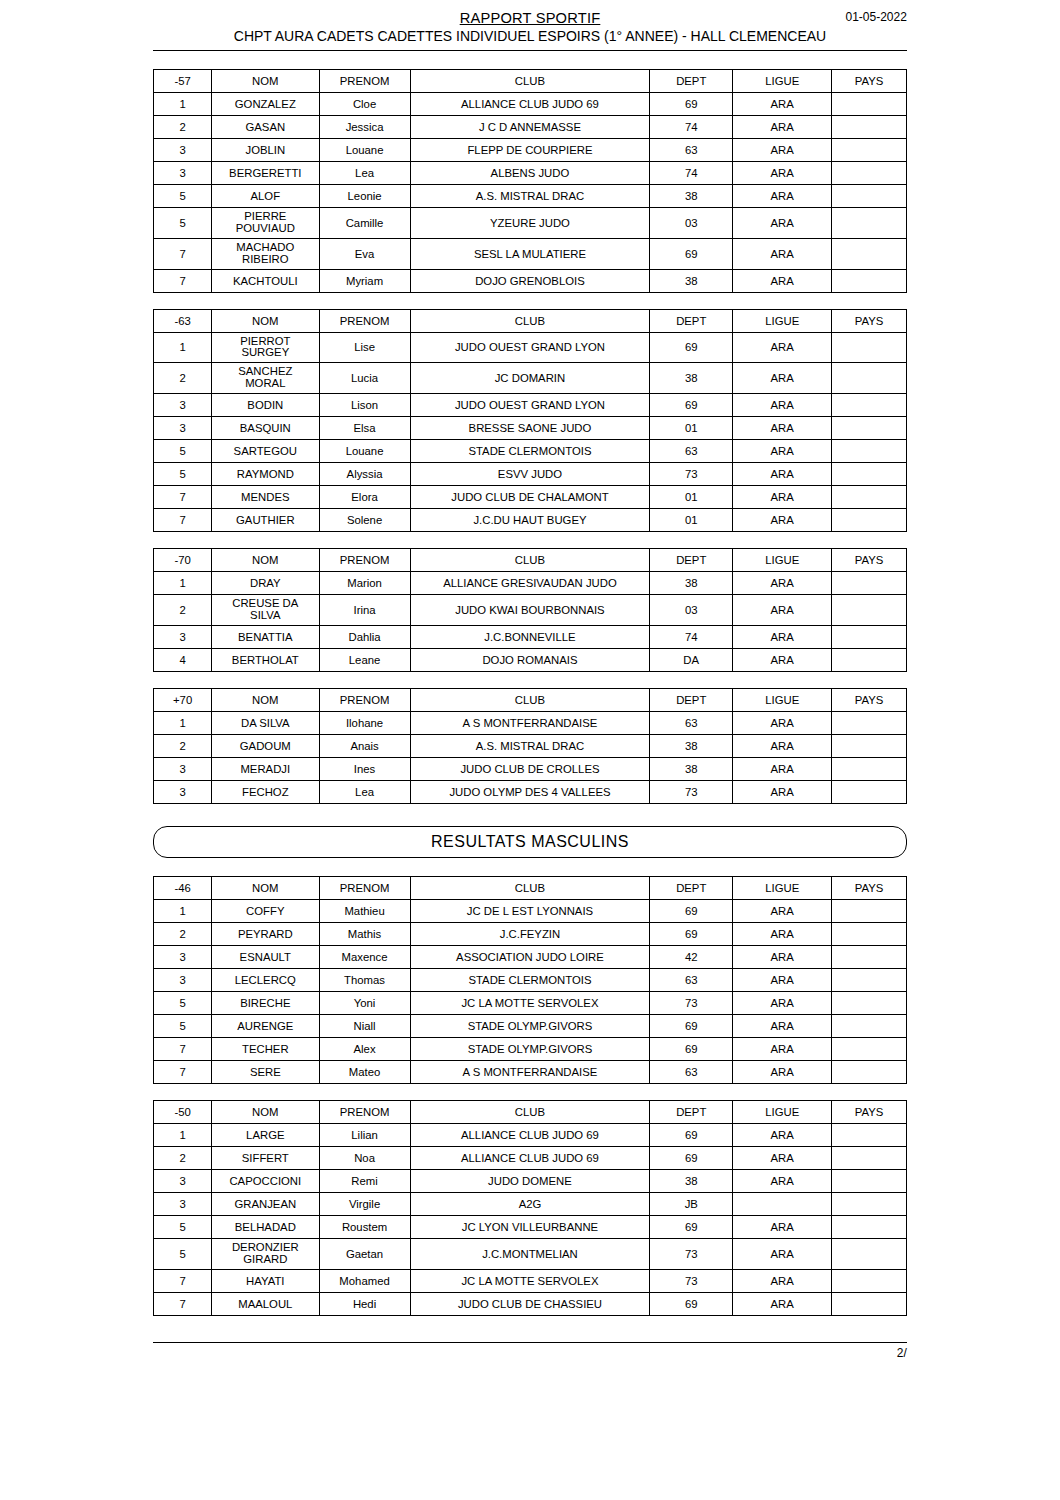01-05-2022
RAPPORT SPORTIF
CHPT AURA CADETS CADETTES INDIVIDUEL ESPOIRS (1° ANNEE) - HALL CLEMENCEAU
| -57 | NOM | PRENOM | CLUB | DEPT | LIGUE | PAYS |
| --- | --- | --- | --- | --- | --- | --- |
| 1 | GONZALEZ | Cloe | ALLIANCE CLUB JUDO 69 | 69 | ARA | |
| 2 | GASAN | Jessica | J C D ANNEMASSE | 74 | ARA | |
| 3 | JOBLIN | Louane | FLEPP DE COURPIERE | 63 | ARA | |
| 3 | BERGERETTI | Lea | ALBENS JUDO | 74 | ARA | |
| 5 | ALOF | Leonie | A.S. MISTRAL DRAC | 38 | ARA | |
| 5 | PIERRE POUVIAUD | Camille | YZEURE JUDO | 03 | ARA | |
| 7 | MACHADO RIBEIRO | Eva | SESL LA MULATIERE | 69 | ARA | |
| 7 | KACHTOULI | Myriam | DOJO GRENOBLOIS | 38 | ARA | |
| -63 | NOM | PRENOM | CLUB | DEPT | LIGUE | PAYS |
| --- | --- | --- | --- | --- | --- | --- |
| 1 | PIERROT SURGEY | Lise | JUDO OUEST GRAND LYON | 69 | ARA | |
| 2 | SANCHEZ MORAL | Lucia | JC DOMARIN | 38 | ARA | |
| 3 | BODIN | Lison | JUDO OUEST GRAND LYON | 69 | ARA | |
| 3 | BASQUIN | Elsa | BRESSE SAONE JUDO | 01 | ARA | |
| 5 | SARTEGOU | Louane | STADE CLERMONTOIS | 63 | ARA | |
| 5 | RAYMOND | Alyssia | ESVV JUDO | 73 | ARA | |
| 7 | MENDES | Elora | JUDO CLUB DE CHALAMONT | 01 | ARA | |
| 7 | GAUTHIER | Solene | J.C.DU HAUT BUGEY | 01 | ARA | |
| -70 | NOM | PRENOM | CLUB | DEPT | LIGUE | PAYS |
| --- | --- | --- | --- | --- | --- | --- |
| 1 | DRAY | Marion | ALLIANCE GRESIVAUDAN JUDO | 38 | ARA | |
| 2 | CREUSE DA SILVA | Irina | JUDO KWAI BOURBONNAIS | 03 | ARA | |
| 3 | BENATTIA | Dahlia | J.C.BONNEVILLE | 74 | ARA | |
| 4 | BERTHOLAT | Leane | DOJO ROMANAIS | DA | ARA | |
| +70 | NOM | PRENOM | CLUB | DEPT | LIGUE | PAYS |
| --- | --- | --- | --- | --- | --- | --- |
| 1 | DA SILVA | Ilohane | A S MONTFERRANDAISE | 63 | ARA | |
| 2 | GADOUM | Anais | A.S. MISTRAL DRAC | 38 | ARA | |
| 3 | MERADJI | Ines | JUDO CLUB DE CROLLES | 38 | ARA | |
| 3 | FECHOZ | Lea | JUDO OLYMP DES 4 VALLEES | 73 | ARA | |
RESULTATS MASCULINS
| -46 | NOM | PRENOM | CLUB | DEPT | LIGUE | PAYS |
| --- | --- | --- | --- | --- | --- | --- |
| 1 | COFFY | Mathieu | JC DE L EST LYONNAIS | 69 | ARA | |
| 2 | PEYRARD | Mathis | J.C.FEYZIN | 69 | ARA | |
| 3 | ESNAULT | Maxence | ASSOCIATION JUDO LOIRE | 42 | ARA | |
| 3 | LECLERCQ | Thomas | STADE CLERMONTOIS | 63 | ARA | |
| 5 | BIRECHE | Yoni | JC LA MOTTE SERVOLEX | 73 | ARA | |
| 5 | AURENGE | Niall | STADE OLYMP.GIVORS | 69 | ARA | |
| 7 | TECHER | Alex | STADE OLYMP.GIVORS | 69 | ARA | |
| 7 | SERE | Mateo | A S MONTFERRANDAISE | 63 | ARA | |
| -50 | NOM | PRENOM | CLUB | DEPT | LIGUE | PAYS |
| --- | --- | --- | --- | --- | --- | --- |
| 1 | LARGE | Lilian | ALLIANCE CLUB JUDO 69 | 69 | ARA | |
| 2 | SIFFERT | Noa | ALLIANCE CLUB JUDO 69 | 69 | ARA | |
| 3 | CAPOCCIONI | Remi | JUDO DOMENE | 38 | ARA | |
| 3 | GRANJEAN | Virgile | A2G | JB | | |
| 5 | BELHADAD | Roustem | JC LYON VILLEURBANNE | 69 | ARA | |
| 5 | DERONZIER GIRARD | Gaetan | J.C.MONTMELIAN | 73 | ARA | |
| 7 | HAYATI | Mohamed | JC LA MOTTE SERVOLEX | 73 | ARA | |
| 7 | MAALOUL | Hedi | JUDO CLUB DE CHASSIEU | 69 | ARA | |
2/